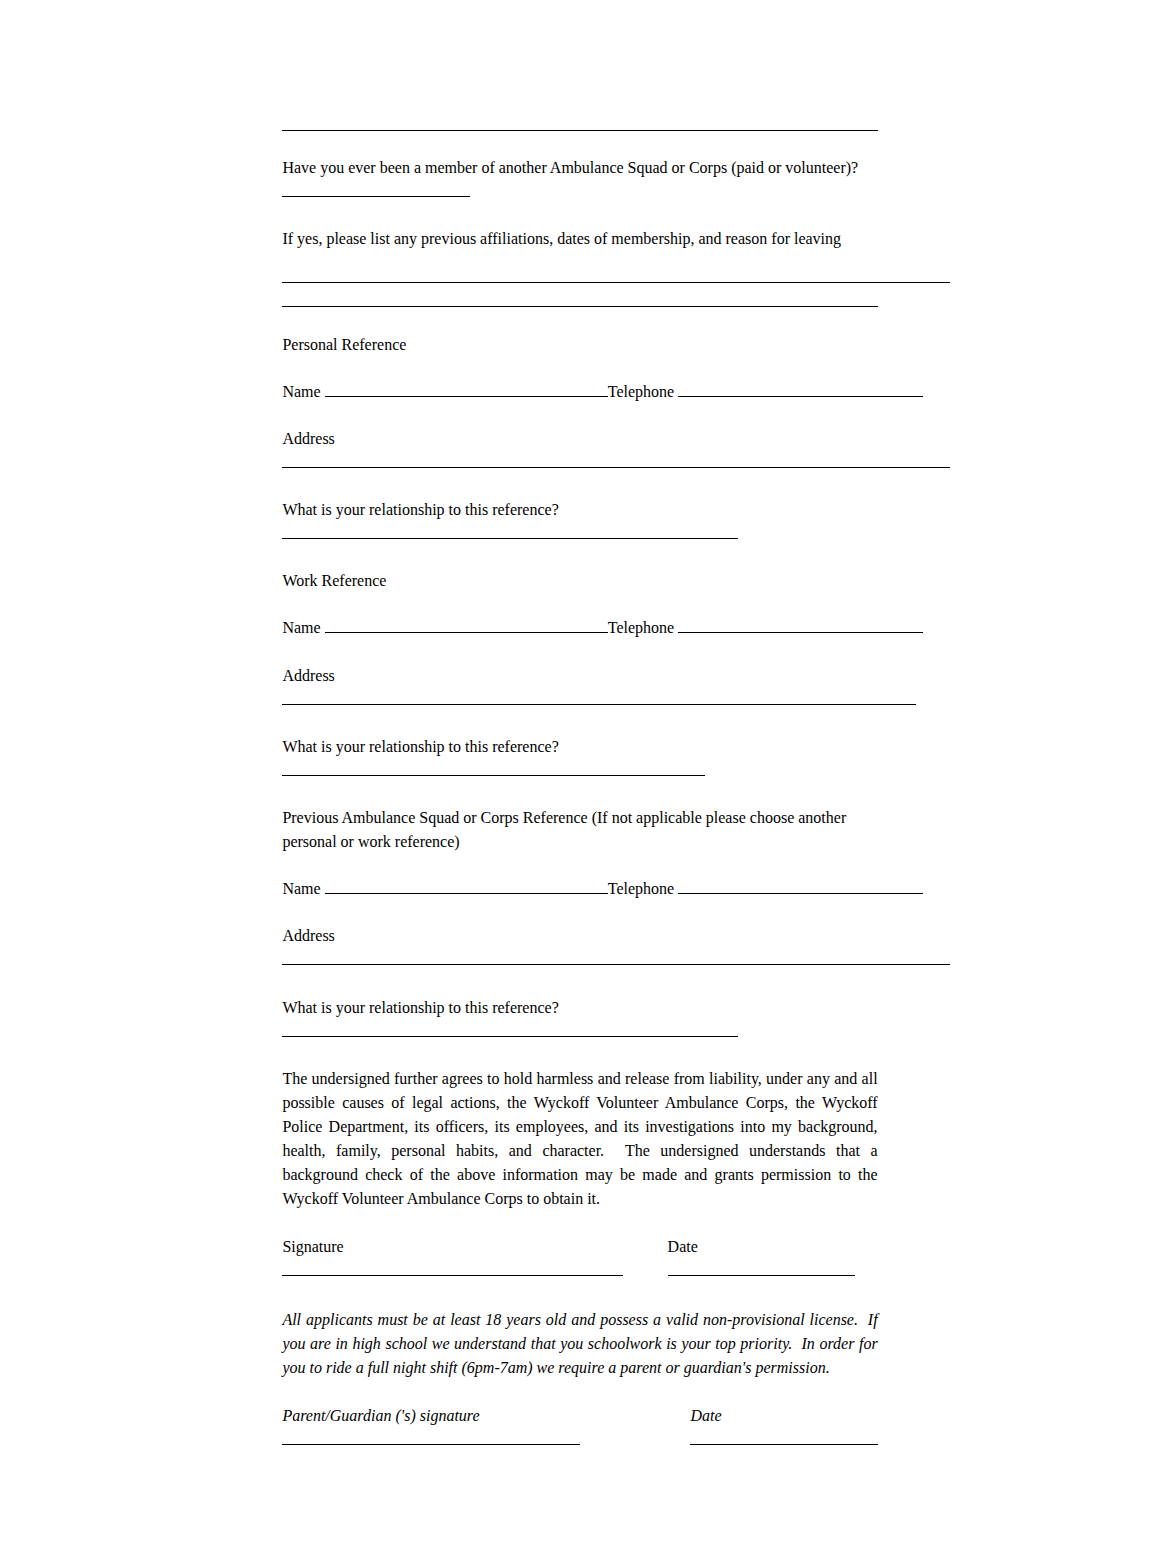Have you ever been a member of another Ambulance Squad or Corps (paid or volunteer)?
If yes, please list any previous affiliations, dates of membership, and reason for leaving
Personal Reference
Name Telephone
Address
What is your relationship to this reference?
Work Reference
Name Telephone
Address
What is your relationship to this reference?
Previous Ambulance Squad or Corps Reference (If not applicable please choose another personal or work reference)
Name Telephone
Address
What is your relationship to this reference?
The undersigned further agrees to hold harmless and release from liability, under any and all possible causes of legal actions, the Wyckoff Volunteer Ambulance Corps, the Wyckoff Police Department, its officers, its employees, and its investigations into my background, health, family, personal habits, and character. The undersigned understands that a background check of the above information may be made and grants permission to the Wyckoff Volunteer Ambulance Corps to obtain it.
Signature Date
All applicants must be at least 18 years old and possess a valid non-provisional license. If you are in high school we understand that you schoolwork is your top priority. In order for you to ride a full night shift (6pm-7am) we require a parent or guardian's permission.
Parent/Guardian ('s) signature Date